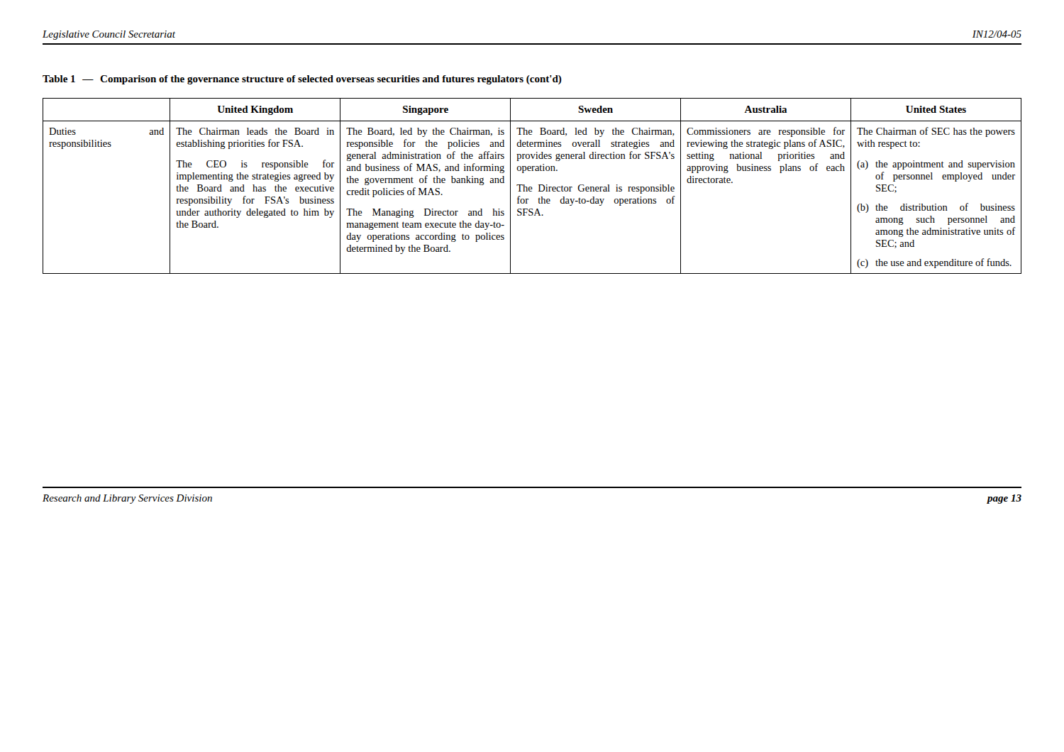Legislative Council Secretariat
IN12/04-05
Table 1 — Comparison of the governance structure of selected overseas securities and futures regulators (cont'd)
| | United Kingdom | Singapore | Sweden | Australia | United States |
| --- | --- | --- | --- | --- | --- |
| Duties and responsibilities | The Chairman leads the Board in establishing priorities for FSA. The CEO is responsible for implementing the strategies agreed by the Board and has the executive responsibility for FSA's business under authority delegated to him by the Board. | The Board, led by the Chairman, is responsible for the policies and general administration of the affairs and business of MAS, and informing the government of the banking and credit policies of MAS. The Managing Director and his management team execute the day-to-day operations according to polices determined by the Board. | The Board, led by the Chairman, determines overall strategies and provides general direction for SFSA's operation. The Director General is responsible for the day-to-day operations of SFSA. | Commissioners are responsible for reviewing the strategic plans of ASIC, setting national priorities and approving business plans of each directorate. | The Chairman of SEC has the powers with respect to: (a) the appointment and supervision of personnel employed under SEC; (b) the distribution of business among such personnel and among the administrative units of SEC; and (c) the use and expenditure of funds. |
Research and Library Services Division
page 13